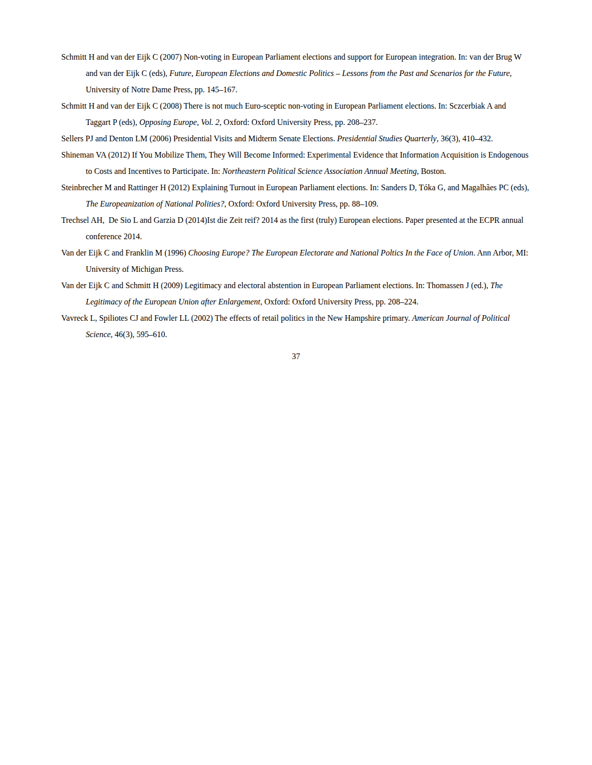Schmitt H and van der Eijk C (2007) Non-voting in European Parliament elections and support for European integration. In: van der Brug W and van der Eijk C (eds), Future, European Elections and Domestic Politics – Lessons from the Past and Scenarios for the Future, University of Notre Dame Press, pp. 145–167.
Schmitt H and van der Eijk C (2008) There is not much Euro-sceptic non-voting in European Parliament elections. In: Sczcerbiak A and Taggart P (eds), Opposing Europe, Vol. 2, Oxford: Oxford University Press, pp. 208–237.
Sellers PJ and Denton LM (2006) Presidential Visits and Midterm Senate Elections. Presidential Studies Quarterly, 36(3), 410–432.
Shineman VA (2012) If You Mobilize Them, They Will Become Informed: Experimental Evidence that Information Acquisition is Endogenous to Costs and Incentives to Participate. In: Northeastern Political Science Association Annual Meeting, Boston.
Steinbrecher M and Rattinger H (2012) Explaining Turnout in European Parliament elections. In: Sanders D, Tóka G, and Magalhães PC (eds), The Europeanization of National Polities?, Oxford: Oxford University Press, pp. 88–109.
Trechsel AH, De Sio L and Garzia D (2014)Ist die Zeit reif? 2014 as the first (truly) European elections. Paper presented at the ECPR annual conference 2014.
Van der Eijk C and Franklin M (1996) Choosing Europe? The European Electorate and National Poltics In the Face of Union. Ann Arbor, MI: University of Michigan Press.
Van der Eijk C and Schmitt H (2009) Legitimacy and electoral abstention in European Parliament elections. In: Thomassen J (ed.), The Legitimacy of the European Union after Enlargement, Oxford: Oxford University Press, pp. 208–224.
Vavreck L, Spiliotes CJ and Fowler LL (2002) The effects of retail politics in the New Hampshire primary. American Journal of Political Science, 46(3), 595–610.
37